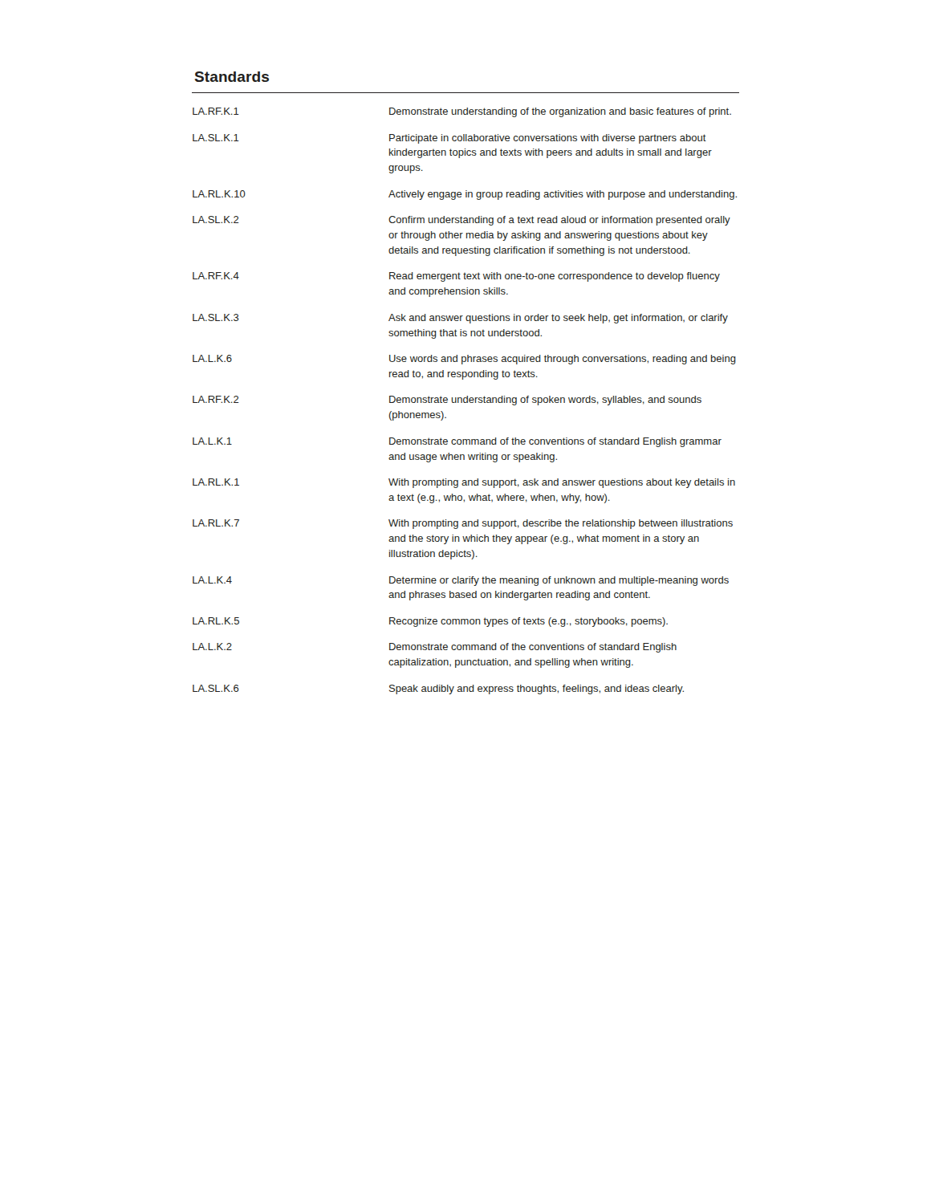Standards
| LA.RF.K.1 | Demonstrate understanding of the organization and basic features of print. |
| LA.SL.K.1 | Participate in collaborative conversations with diverse partners about kindergarten topics and texts with peers and adults in small and larger groups. |
| LA.RL.K.10 | Actively engage in group reading activities with purpose and understanding. |
| LA.SL.K.2 | Confirm understanding of a text read aloud or information presented orally or through other media by asking and answering questions about key details and requesting clarification if something is not understood. |
| LA.RF.K.4 | Read emergent text with one-to-one correspondence to develop fluency and comprehension skills. |
| LA.SL.K.3 | Ask and answer questions in order to seek help, get information, or clarify something that is not understood. |
| LA.L.K.6 | Use words and phrases acquired through conversations, reading and being read to, and responding to texts. |
| LA.RF.K.2 | Demonstrate understanding of spoken words, syllables, and sounds (phonemes). |
| LA.L.K.1 | Demonstrate command of the conventions of standard English grammar and usage when writing or speaking. |
| LA.RL.K.1 | With prompting and support, ask and answer questions about key details in a text (e.g., who, what, where, when, why, how). |
| LA.RL.K.7 | With prompting and support, describe the relationship between illustrations and the story in which they appear (e.g., what moment in a story an illustration depicts). |
| LA.L.K.4 | Determine or clarify the meaning of unknown and multiple-meaning words and phrases based on kindergarten reading and content. |
| LA.RL.K.5 | Recognize common types of texts (e.g., storybooks, poems). |
| LA.L.K.2 | Demonstrate command of the conventions of standard English capitalization, punctuation, and spelling when writing. |
| LA.SL.K.6 | Speak audibly and express thoughts, feelings, and ideas clearly. |